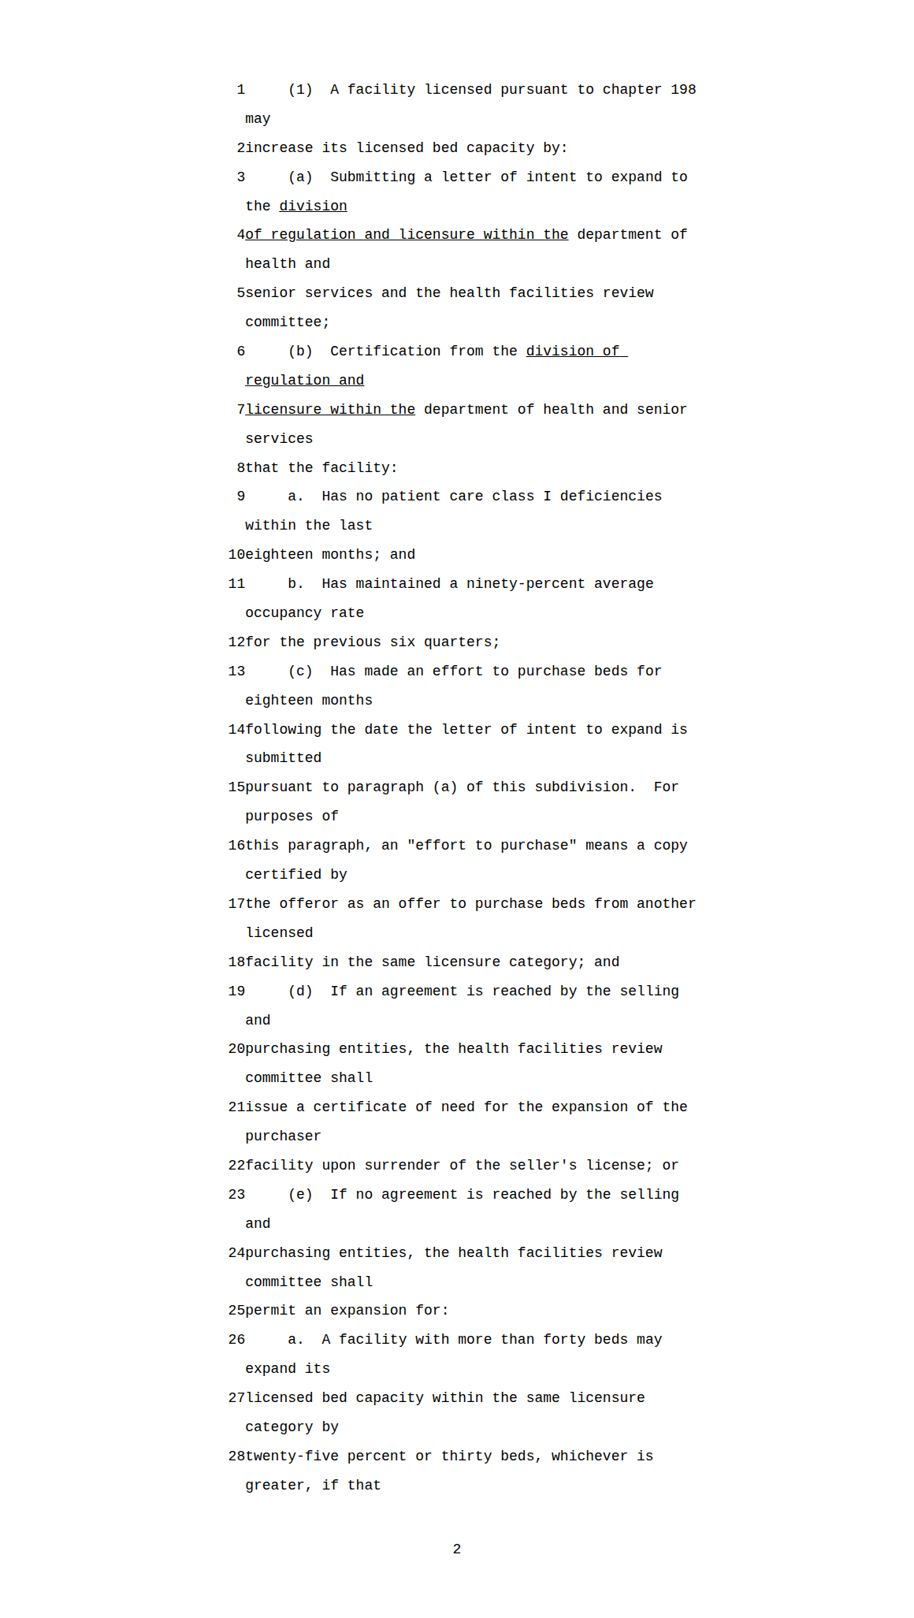| 1 | (1) A facility licensed pursuant to chapter 198 may |
| 2 | increase its licensed bed capacity by: |
| 3 | (a) Submitting a letter of intent to expand to the division |
| 4 | of regulation and licensure within the department of health and |
| 5 | senior services and the health facilities review committee; |
| 6 | (b) Certification from the division of regulation and |
| 7 | licensure within the department of health and senior services |
| 8 | that the facility: |
| 9 | a. Has no patient care class I deficiencies within the last |
| 10 | eighteen months; and |
| 11 | b. Has maintained a ninety-percent average occupancy rate |
| 12 | for the previous six quarters; |
| 13 | (c) Has made an effort to purchase beds for eighteen months |
| 14 | following the date the letter of intent to expand is submitted |
| 15 | pursuant to paragraph (a) of this subdivision. For purposes of |
| 16 | this paragraph, an "effort to purchase" means a copy certified by |
| 17 | the offeror as an offer to purchase beds from another licensed |
| 18 | facility in the same licensure category; and |
| 19 | (d) If an agreement is reached by the selling and |
| 20 | purchasing entities, the health facilities review committee shall |
| 21 | issue a certificate of need for the expansion of the purchaser |
| 22 | facility upon surrender of the seller's license; or |
| 23 | (e) If no agreement is reached by the selling and |
| 24 | purchasing entities, the health facilities review committee shall |
| 25 | permit an expansion for: |
| 26 | a. A facility with more than forty beds may expand its |
| 27 | licensed bed capacity within the same licensure category by |
| 28 | twenty-five percent or thirty beds, whichever is greater, if that |
2